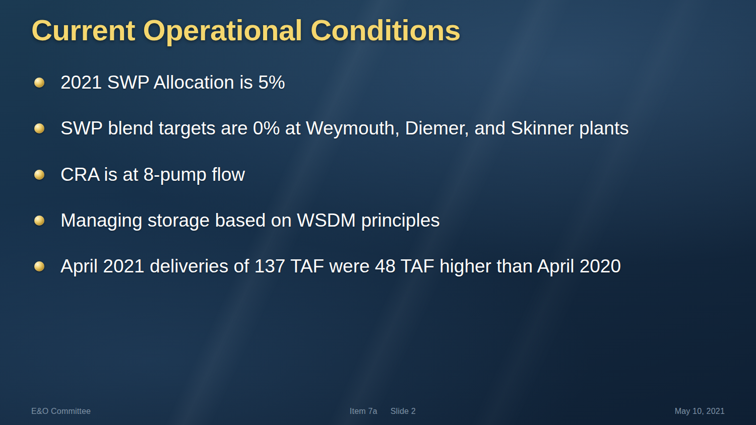Current Operational Conditions
2021 SWP Allocation is 5%
SWP blend targets are 0% at Weymouth, Diemer, and Skinner plants
CRA is at 8-pump flow
Managing storage based on WSDM principles
April 2021 deliveries of 137 TAF were 48 TAF higher than April 2020
E&O Committee Item 7a Slide 2 May 10, 2021